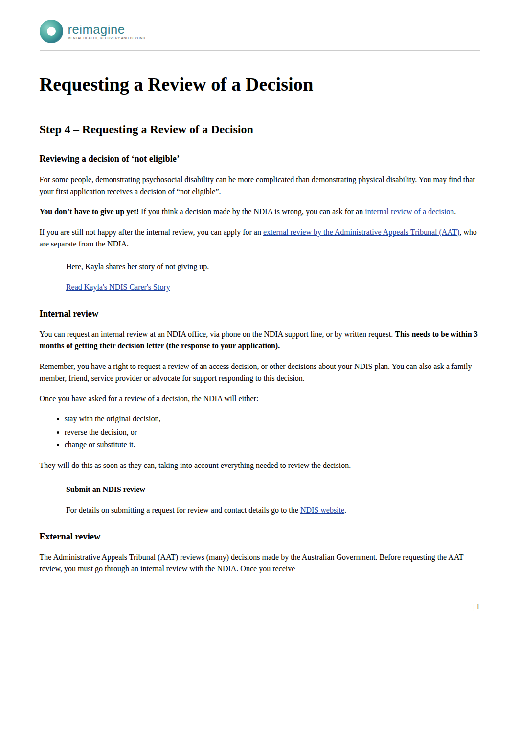reimagine
Mental Health, Recovery and Beyond
Requesting a Review of a Decision
Step 4 – Requesting a Review of a Decision
Reviewing a decision of ‘not eligible’
For some people, demonstrating psychosocial disability can be more complicated than demonstrating physical disability. You may find that your first application receives a decision of “not eligible”.
You don’t have to give up yet! If you think a decision made by the NDIA is wrong, you can ask for an internal review of a decision.
If you are still not happy after the internal review, you can apply for an external review by the Administrative Appeals Tribunal (AAT), who are separate from the NDIA.
Here, Kayla shares her story of not giving up.
Read Kayla's NDIS Carer's Story
Internal review
You can request an internal review at an NDIA office, via phone on the NDIA support line, or by written request. This needs to be within 3 months of getting their decision letter (the response to your application).
Remember, you have a right to request a review of an access decision, or other decisions about your NDIS plan. You can also ask a family member, friend, service provider or advocate for support responding to this decision.
Once you have asked for a review of a decision, the NDIA will either:
stay with the original decision,
reverse the decision, or
change or substitute it.
They will do this as soon as they can, taking into account everything needed to review the decision.
Submit an NDIS review
For details on submitting a request for review and contact details go to the NDIS website.
External review
The Administrative Appeals Tribunal (AAT) reviews (many) decisions made by the Australian Government. Before requesting the AAT review, you must go through an internal review with the NDIA. Once you receive
| 1